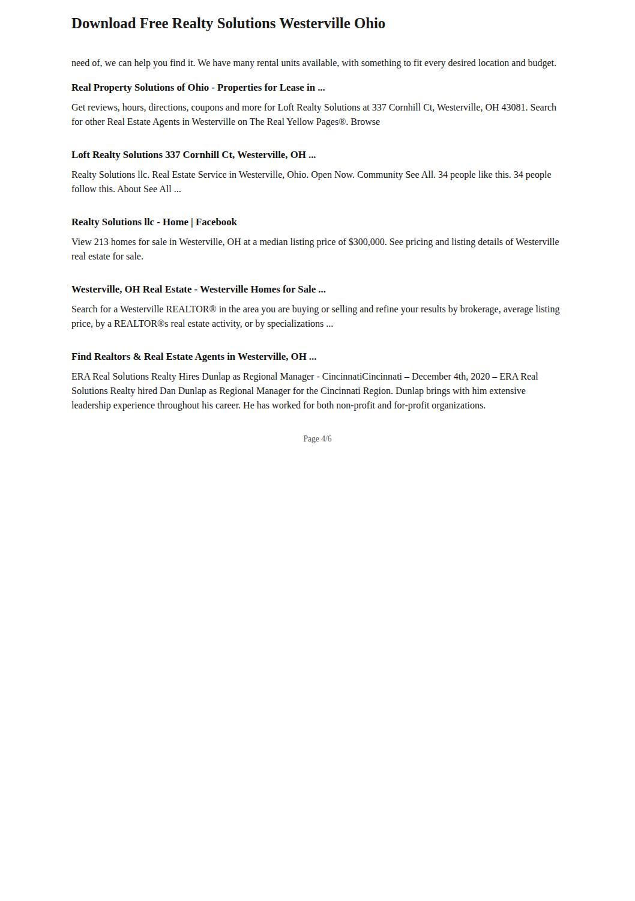Download Free Realty Solutions Westerville Ohio
need of, we can help you find it. We have many rental units available, with something to fit every desired location and budget.
Real Property Solutions of Ohio - Properties for Lease in ...
Get reviews, hours, directions, coupons and more for Loft Realty Solutions at 337 Cornhill Ct, Westerville, OH 43081. Search for other Real Estate Agents in Westerville on The Real Yellow Pages®. Browse
Loft Realty Solutions 337 Cornhill Ct, Westerville, OH ...
Realty Solutions llc. Real Estate Service in Westerville, Ohio. Open Now. Community See All. 34 people like this. 34 people follow this. About See All ...
Realty Solutions llc - Home | Facebook
View 213 homes for sale in Westerville, OH at a median listing price of $300,000. See pricing and listing details of Westerville real estate for sale.
Westerville, OH Real Estate - Westerville Homes for Sale ...
Search for a Westerville REALTOR® in the area you are buying or selling and refine your results by brokerage, average listing price, by a REALTOR®s real estate activity, or by specializations ...
Find Realtors & Real Estate Agents in Westerville, OH ...
ERA Real Solutions Realty Hires Dunlap as Regional Manager - CincinnatiCincinnati – December 4th, 2020 – ERA Real Solutions Realty hired Dan Dunlap as Regional Manager for the Cincinnati Region. Dunlap brings with him extensive leadership experience throughout his career. He has worked for both non-profit and for-profit organizations.
Page 4/6